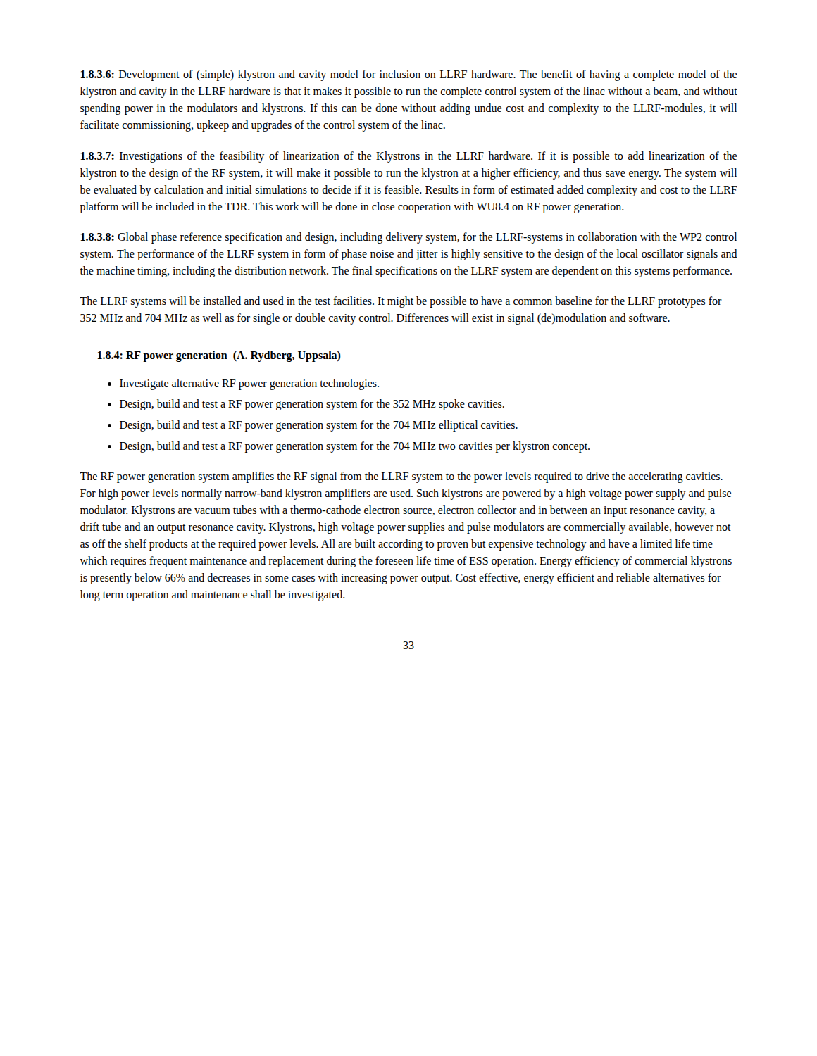1.8.3.6: Development of (simple) klystron and cavity model for inclusion on LLRF hardware. The benefit of having a complete model of the klystron and cavity in the LLRF hardware is that it makes it possible to run the complete control system of the linac without a beam, and without spending power in the modulators and klystrons. If this can be done without adding undue cost and complexity to the LLRF-modules, it will facilitate commissioning, upkeep and upgrades of the control system of the linac.
1.8.3.7: Investigations of the feasibility of linearization of the Klystrons in the LLRF hardware. If it is possible to add linearization of the klystron to the design of the RF system, it will make it possible to run the klystron at a higher efficiency, and thus save energy. The system will be evaluated by calculation and initial simulations to decide if it is feasible. Results in form of estimated added complexity and cost to the LLRF platform will be included in the TDR. This work will be done in close cooperation with WU8.4 on RF power generation.
1.8.3.8: Global phase reference specification and design, including delivery system, for the LLRF-systems in collaboration with the WP2 control system. The performance of the LLRF system in form of phase noise and jitter is highly sensitive to the design of the local oscillator signals and the machine timing, including the distribution network. The final specifications on the LLRF system are dependent on this systems performance.
The LLRF systems will be installed and used in the test facilities. It might be possible to have a common baseline for the LLRF prototypes for 352 MHz and 704 MHz as well as for single or double cavity control. Differences will exist in signal (de)modulation and software.
1.8.4: RF power generation (A. Rydberg, Uppsala)
Investigate alternative RF power generation technologies.
Design, build and test a RF power generation system for the 352 MHz spoke cavities.
Design, build and test a RF power generation system for the 704 MHz elliptical cavities.
Design, build and test a RF power generation system for the 704 MHz two cavities per klystron concept.
The RF power generation system amplifies the RF signal from the LLRF system to the power levels required to drive the accelerating cavities. For high power levels normally narrow-band klystron amplifiers are used. Such klystrons are powered by a high voltage power supply and pulse modulator. Klystrons are vacuum tubes with a thermo-cathode electron source, electron collector and in between an input resonance cavity, a drift tube and an output resonance cavity. Klystrons, high voltage power supplies and pulse modulators are commercially available, however not as off the shelf products at the required power levels. All are built according to proven but expensive technology and have a limited life time which requires frequent maintenance and replacement during the foreseen life time of ESS operation. Energy efficiency of commercial klystrons is presently below 66% and decreases in some cases with increasing power output. Cost effective, energy efficient and reliable alternatives for long term operation and maintenance shall be investigated.
33